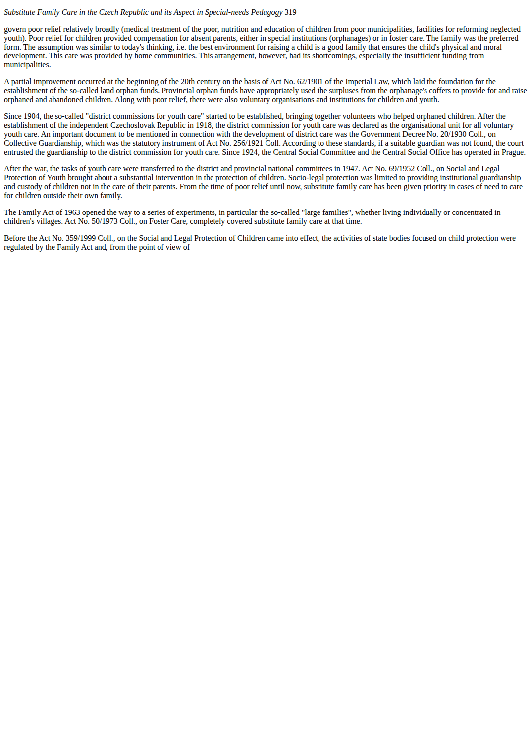Substitute Family Care in the Czech Republic and its Aspect in Special-needs Pedagogy 319
govern poor relief relatively broadly (medical treatment of the poor, nutrition and education of children from poor municipalities, facilities for reforming neglected youth). Poor relief for children provided compensation for absent parents, either in special institutions (orphanages) or in foster care. The family was the preferred form. The assumption was similar to today's thinking, i.e. the best environment for raising a child is a good family that ensures the child's physical and moral development. This care was provided by home communities. This arrangement, however, had its shortcomings, especially the insufficient funding from municipalities.
A partial improvement occurred at the beginning of the 20th century on the basis of Act No. 62/1901 of the Imperial Law, which laid the foundation for the establishment of the so-called land orphan funds. Provincial orphan funds have appropriately used the surpluses from the orphanage's coffers to provide for and raise orphaned and abandoned children. Along with poor relief, there were also voluntary organisations and institutions for children and youth.
Since 1904, the so-called "district commissions for youth care" started to be established, bringing together volunteers who helped orphaned children. After the establishment of the independent Czechoslovak Republic in 1918, the district commission for youth care was declared as the organisational unit for all voluntary youth care. An important document to be mentioned in connection with the development of district care was the Government Decree No. 20/1930 Coll., on Collective Guardianship, which was the statutory instrument of Act No. 256/1921 Coll. According to these standards, if a suitable guardian was not found, the court entrusted the guardianship to the district commission for youth care. Since 1924, the Central Social Committee and the Central Social Office has operated in Prague.
After the war, the tasks of youth care were transferred to the district and provincial national committees in 1947. Act No. 69/1952 Coll., on Social and Legal Protection of Youth brought about a substantial intervention in the protection of children. Socio-legal protection was limited to providing institutional guardianship and custody of children not in the care of their parents. From the time of poor relief until now, substitute family care has been given priority in cases of need to care for children outside their own family.
The Family Act of 1963 opened the way to a series of experiments, in particular the so-called "large families", whether living individually or concentrated in children's villages. Act No. 50/1973 Coll., on Foster Care, completely covered substitute family care at that time.
Before the Act No. 359/1999 Coll., on the Social and Legal Protection of Children came into effect, the activities of state bodies focused on child protection were regulated by the Family Act and, from the point of view of